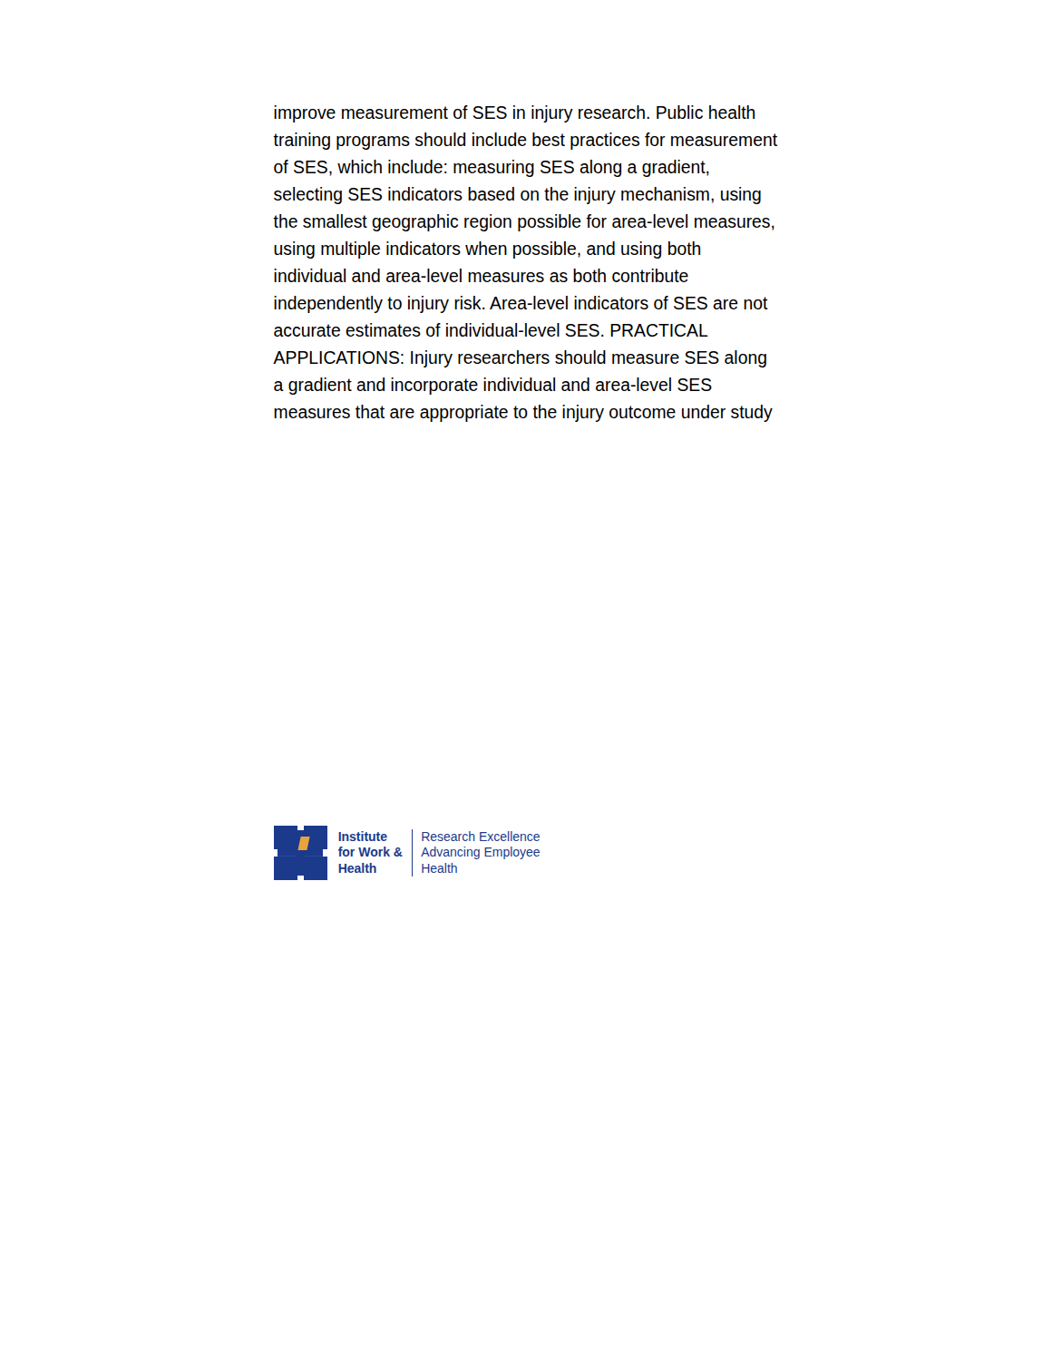improve measurement of SES in injury research. Public health training programs should include best practices for measurement of SES, which include: measuring SES along a gradient, selecting SES indicators based on the injury mechanism, using the smallest geographic region possible for area-level measures, using multiple indicators when possible, and using both individual and area-level measures as both contribute independently to injury risk. Area-level indicators of SES are not accurate estimates of individual-level SES. PRACTICAL APPLICATIONS: Injury researchers should measure SES along a gradient and incorporate individual and area-level SES measures that are appropriate to the injury outcome under study
Institute
for Work &
Health
Research Excellence
Advancing Employee
Health